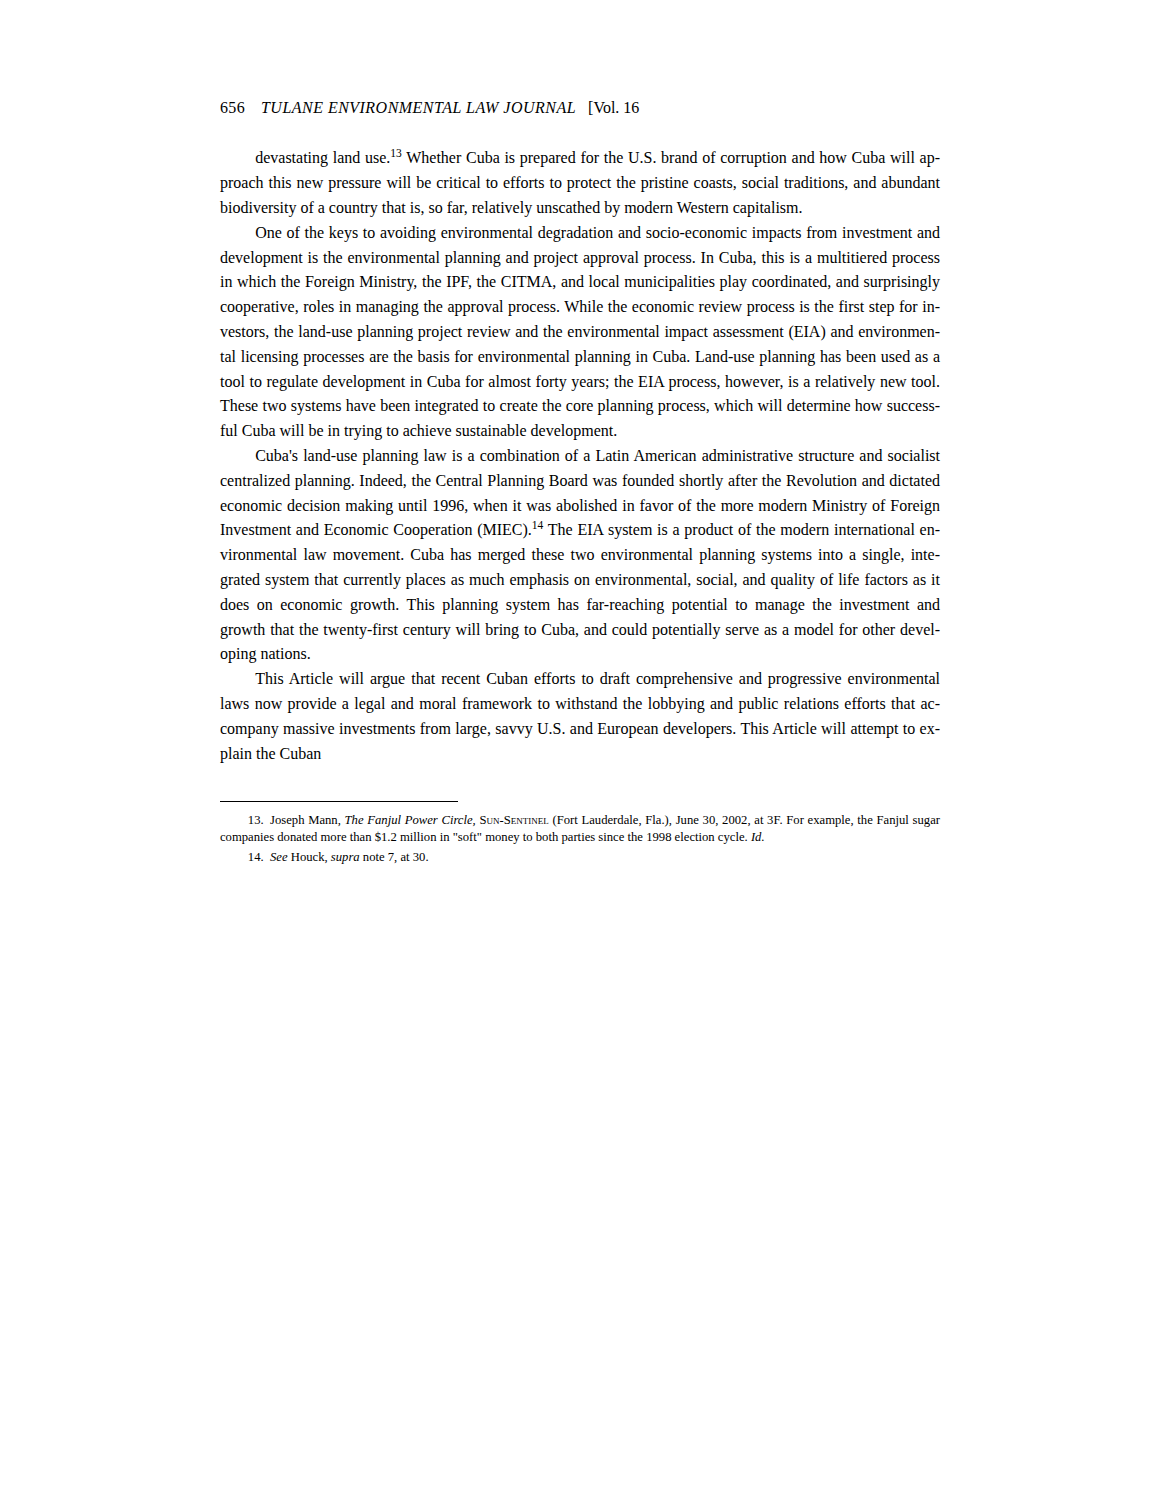656 TULANE ENVIRONMENTAL LAW JOURNAL [Vol. 16
devastating land use.13 Whether Cuba is prepared for the U.S. brand of corruption and how Cuba will approach this new pressure will be critical to efforts to protect the pristine coasts, social traditions, and abundant biodiversity of a country that is, so far, relatively unscathed by modern Western capitalism.
One of the keys to avoiding environmental degradation and socio-economic impacts from investment and development is the environmental planning and project approval process. In Cuba, this is a multitiered process in which the Foreign Ministry, the IPF, the CITMA, and local municipalities play coordinated, and surprisingly cooperative, roles in managing the approval process. While the economic review process is the first step for investors, the land-use planning project review and the environmental impact assessment (EIA) and environmental licensing processes are the basis for environmental planning in Cuba. Land-use planning has been used as a tool to regulate development in Cuba for almost forty years; the EIA process, however, is a relatively new tool. These two systems have been integrated to create the core planning process, which will determine how successful Cuba will be in trying to achieve sustainable development.
Cuba's land-use planning law is a combination of a Latin American administrative structure and socialist centralized planning. Indeed, the Central Planning Board was founded shortly after the Revolution and dictated economic decision making until 1996, when it was abolished in favor of the more modern Ministry of Foreign Investment and Economic Cooperation (MIEC).14 The EIA system is a product of the modern international environmental law movement. Cuba has merged these two environmental planning systems into a single, integrated system that currently places as much emphasis on environmental, social, and quality of life factors as it does on economic growth. This planning system has far-reaching potential to manage the investment and growth that the twenty-first century will bring to Cuba, and could potentially serve as a model for other developing nations.
This Article will argue that recent Cuban efforts to draft comprehensive and progressive environmental laws now provide a legal and moral framework to withstand the lobbying and public relations efforts that accompany massive investments from large, savvy U.S. and European developers. This Article will attempt to explain the Cuban
13. Joseph Mann, The Fanjul Power Circle, Sun-Sentinel (Fort Lauderdale, Fla.), June 30, 2002, at 3F. For example, the Fanjul sugar companies donated more than $1.2 million in "soft" money to both parties since the 1998 election cycle. Id.
14. See Houck, supra note 7, at 30.